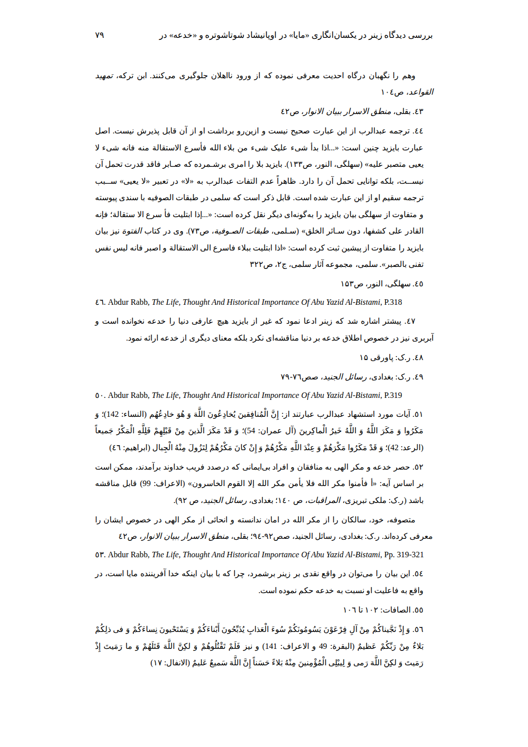بررسی دیدگاه زینر در یکسان‌انگاری «مایا» در اوپانیشاد شوتاشوتره و «خدعه» در
۷۹
وهم را نگهبان درگاه احدیت معرفی نموده که از ورود نااهلان جلوگیری می‌کنند. ابن ترکه، تمهید القواعد، ص۱۰٤
٤٣. بقلی، منطق الاسرار ببیان الانوار، ص٤٢
٤٤. ترجمه عبدالرب از این عبارت صحیح نیست و ازین‌رو برداشت او از آن قابل پذیرش نیست. اصل عبارت بایزید چنین است: «...اذا بدأ شیء علیک شیء من بلاء الله فأسرع الاستقالة منه فانه شیء لا یعیی متصبر علیه» (سهلگی، النور، ص۱۳۳). بایزید بلا را امری برشـمرده که صـابر فاقد قدرت تحمل آن نیســت، بلکه توانایی تحمل آن را دارد. ظاهراً عدم التفات عبدالرب به «لا» در تعبیر «لا یعیی» ســبب ترجمه سقیم او از این عبارت شده است. قابل ذکر است که سلمی در طبقات الصوفیه با سندی پیوسته و متفاوت از سهلگی بیان بایزید را به‌گونه‌ای دیگر نقل کرده است: «...إذا ابتلیت فأ سرع الا ستقالة؛ فإنه القادر علی کشفها، دون سـائر الخلق» (سـلمی، طبقات الصـوفیة، ص۷۳). وی در کتاب الفتوة نیز بیان بایزید را متفاوت از پیشین ثبت کرده است: «اذا ابتلیت ببلاء فاسرع الی الاستقالة و اصبر فانه لیس نفس تفنی بالصبر». سلمی، مجموعه آثار سلمی، ج۲، ص۳۲۲
٤٥. سهلگی، النور، ص۱۵۳
٤٦. Abdur Rabb, The Life, Thought And Historical Importance Of Abu Yazid Al-Bistami, P.318
٤٧. پیشتر اشاره شد که زینر ادعا نمود که غیر از بایزید هیچ عارفی دنیا را خدعه نخوانده است و آبربری نیز در خصوص اطلاق خدعه بر دنیا مناقشه‌ای نکرد بلکه معنای دیگری از خدعه ارائه نمود.
٤٨. ر.ک: پاورقی ۱۵
٤٩. ر.ک: بغدادی، رسائل الجنید، صص۷٦-۷۹
٥٠. Abdur Rabb, The Life, Thought And Historical Importance Of Abu Yazid Al-Bistami, P.319
٥١. آیات مورد استشهاد عبدالرب عبارتند از: إِنَّ الْمُنافِقینَ یُخادِعُونَ اللَّهَ وَ هُوَ خادِعُهُم (النساء: 142)؛ وَ مَکَرُوا وَ مَکَرَ اللَّهُ وَ اللَّهُ خَیرُ الْماکِرینَ (آل عمران: 54)؛ وَ قَدْ مَکَرَ الَّذینَ مِنْ قَبْلِهِمْ فَلِلَّهِ الْمَکْرُ جَمیعاً (الرعد: 42)؛ وَ قَدْ مَکَرُوا مَکْرَهُمْ وَ عِنْدَ اللَّهِ مَکْرُهُمْ وَ إِنْ کانَ مَکْرُهُمْ لِتَزُولَ مِنْهُ الْجِبال (ابراهیم: ٤٦)
٥٢. حصر خدعه و مکر الهی به منافقان و افراد بی‌ایمانی که درصدد فریب خداوند برآمدند، ممکن است بر اساس آیه: «أ فأمنوا مکر الله فلا یأمن مکر الله إلا القوم الخاسرون» (الاعراف: 99) قابل مناقشه باشد (ر.ک: ملکی تبریزی، المراقبات، ص ۱٤۰؛ بغدادی، رسائل الجنید، ص ۹۲).
متصوفه، خود، سالکان را از مکر الله در امان ندانسته و انحائی از مکر الهی در خصوص ایشان را معرفی کرده‌اند. ر.ک: بغدادی، رسائل الجنید، صص۹۲-۹٤؛ بقلی، منطق الاسرار ببیان الانوار، ص٤٢
٥٣. Abdur Rabb, The Life, Thought And Historical Importance Of Abu Yazid Al-Bistami, Pp. 319-321
٥٤. این بیان را می‌توان در واقع نقدی بر زینر برشمرد، چرا که با بیان اینکه خدا آفریننده مایا است، در واقع به فاعلیت او نسبت به خدعه حکم نموده است.
٥٥. الصافات: ۱۰۲ تا ۱۰٦
٥٦. وَ إِذْ نَجَّیناکُمْ مِنْ آلِ فِرْعَوْنَ یَسُومُونَکُمْ سُوءَ الْعَذابِ یُذَبِّحُونَ أَبْناءَکُمْ وَ یَسْتَحْیونَ نِساءَکُمْ وَ فی ذلِکُمْ بَلاءٌ مِنْ رَبِّکُمْ عَظیمٌ (البقرة: 49 و الاعراف: 141) و نیز فَلَمْ تَقْتُلُوهُمْ وَ لکِنَّ اللَّهَ قَتَلَهُمْ وَ ما رَمَیتَ إِذْ رَمَیتَ وَ لکِنَّ اللَّهَ رَمی وَ لِیبْلِی الْمُؤْمِنینَ مِنْهُ بَلاءً حَسَناً إِنَّ اللَّهَ سَمیعٌ عَلیمٌ (الانفال: ۱۷)